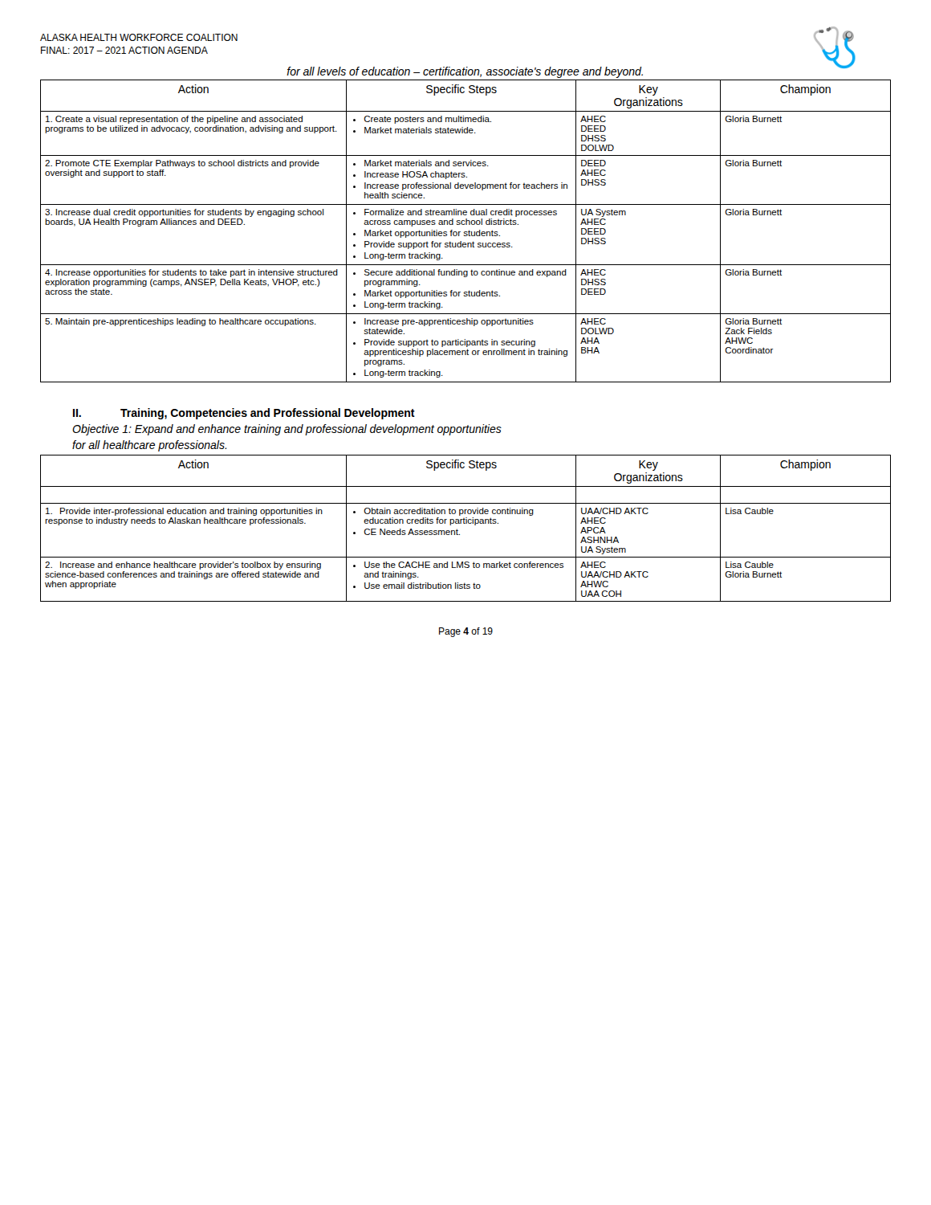ALASKA HEALTH WORKFORCE COALITION
FINAL: 2017 – 2021 ACTION AGENDA
🩺
for all levels of education – certification, associate's degree and beyond.
| Action | Specific Steps | Key Organizations | Champion |
| --- | --- | --- | --- |
| 1. Create a visual representation of the pipeline and associated programs to be utilized in advocacy, coordination, advising and support. | Create posters and multimedia. Market materials statewide. | AHEC DEED DHSS DOLWD | Gloria Burnett |
| 2. Promote CTE Exemplar Pathways to school districts and provide oversight and support to staff. | Market materials and services. Increase HOSA chapters. Increase professional development for teachers in health science. | DEED AHEC DHSS | Gloria Burnett |
| 3. Increase dual credit opportunities for students by engaging school boards, UA Health Program Alliances and DEED. | Formalize and streamline dual credit processes across campuses and school districts. Market opportunities for students. Provide support for student success. Long-term tracking. | UA System AHEC DEED DHSS | Gloria Burnett |
| 4. Increase opportunities for students to take part in intensive structured exploration programming (camps, ANSEP, Della Keats, VHOP, etc.) across the state. | Secure additional funding to continue and expand programming. Market opportunities for students. Long-term tracking. | AHEC DHSS DEED | Gloria Burnett |
| 5. Maintain pre-apprenticeships leading to healthcare occupations. | Increase pre-apprenticeship opportunities statewide. Provide support to participants in securing apprenticeship placement or enrollment in training programs. Long-term tracking. | AHEC DOLWD AHA BHA | Gloria Burnett Zack Fields AHWC Coordinator |
II. Training, Competencies and Professional Development
Objective 1: Expand and enhance training and professional development opportunities
for all healthcare professionals.
| Action | Specific Steps | Key Organizations | Champion |
| --- | --- | --- | --- |
| 1. Provide inter-professional education and training opportunities in response to industry needs to Alaskan healthcare professionals. | Obtain accreditation to provide continuing education credits for participants. CE Needs Assessment. | UAA/CHD AKTC AHEC APCA ASHNHA UA System | Lisa Cauble |
| 2. Increase and enhance healthcare provider's toolbox by ensuring science-based conferences and trainings are offered statewide and when appropriate | Use the CACHE and LMS to market conferences and trainings. Use email distribution lists to | AHEC UAA/CHD AKTC AHWC UAA COH | Lisa Cauble Gloria Burnett |
Page 4 of 19